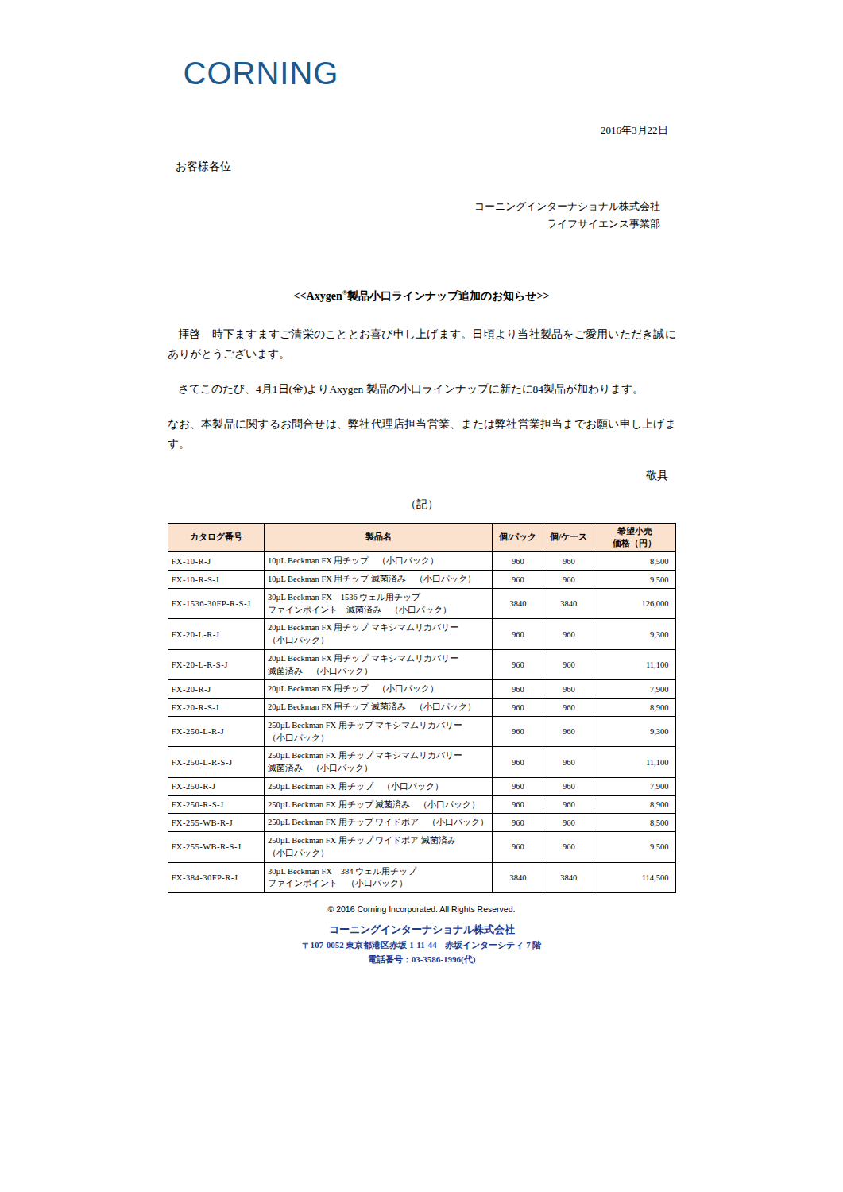CORNING
2016年3月22日
お客様各位
コーニングインターナショナル株式会社
ライフサイエンス事業部
<<Axygen®製品小口ラインナップ追加のお知らせ>>
拝啓　時下ますますご清栄のこととお喜び申し上げます。日頃より当社製品をご愛用いただき誠にありがとうございます。
さてこのたび、4月1日(金)よりAxygen 製品の小口ラインナップに新たに84製品が加わります。
なお、本製品に関するお問合せは、弊社代理店担当営業、または弊社営業担当までお願い申し上げます。
敬具
（記）
| カタログ番号 | 製品名 | 個/パック | 個/ケース | 希望小売 価格（円） |
| --- | --- | --- | --- | --- |
| FX-10-R-J | 10µL Beckman FX 用チップ （小口パック） | 960 | 960 | 8,500 |
| FX-10-R-S-J | 10µL Beckman FX 用チップ 滅菌済み （小口パック） | 960 | 960 | 9,500 |
| FX-1536-30FP-R-S-J | 30µL Beckman FX 1536 ウェル用チップ ファインポイント 滅菌済み （小口パック） | 3840 | 3840 | 126,000 |
| FX-20-L-R-J | 20µL Beckman FX 用チップ マキシマムリカバリー （小口パック） | 960 | 960 | 9,300 |
| FX-20-L-R-S-J | 20µL Beckman FX 用チップ マキシマムリカバリー 滅菌済み （小口パック） | 960 | 960 | 11,100 |
| FX-20-R-J | 20µL Beckman FX 用チップ （小口パック） | 960 | 960 | 7,900 |
| FX-20-R-S-J | 20µL Beckman FX 用チップ 滅菌済み （小口パック） | 960 | 960 | 8,900 |
| FX-250-L-R-J | 250µL Beckman FX 用チップ マキシマムリカバリー （小口パック） | 960 | 960 | 9,300 |
| FX-250-L-R-S-J | 250µL Beckman FX 用チップ マキシマムリカバリー 滅菌済み （小口パック） | 960 | 960 | 11,100 |
| FX-250-R-J | 250µL Beckman FX 用チップ （小口パック） | 960 | 960 | 7,900 |
| FX-250-R-S-J | 250µL Beckman FX 用チップ 滅菌済み （小口パック） | 960 | 960 | 8,900 |
| FX-255-WB-R-J | 250µL Beckman FX 用チップ ワイドボア （小口パック） | 960 | 960 | 8,500 |
| FX-255-WB-R-S-J | 250µL Beckman FX 用チップ ワイドボア 滅菌済み （小口パック） | 960 | 960 | 9,500 |
| FX-384-30FP-R-J | 30µL Beckman FX 384 ウェル用チップ ファインポイント （小口パック） | 3840 | 3840 | 114,500 |
© 2016 Corning Incorporated. All Rights Reserved.
コーニングインターナショナル株式会社
〒107-0052 東京都港区赤坂 1-11-44　赤坂インターシティ 7 階
電話番号：03-3586-1996(代)